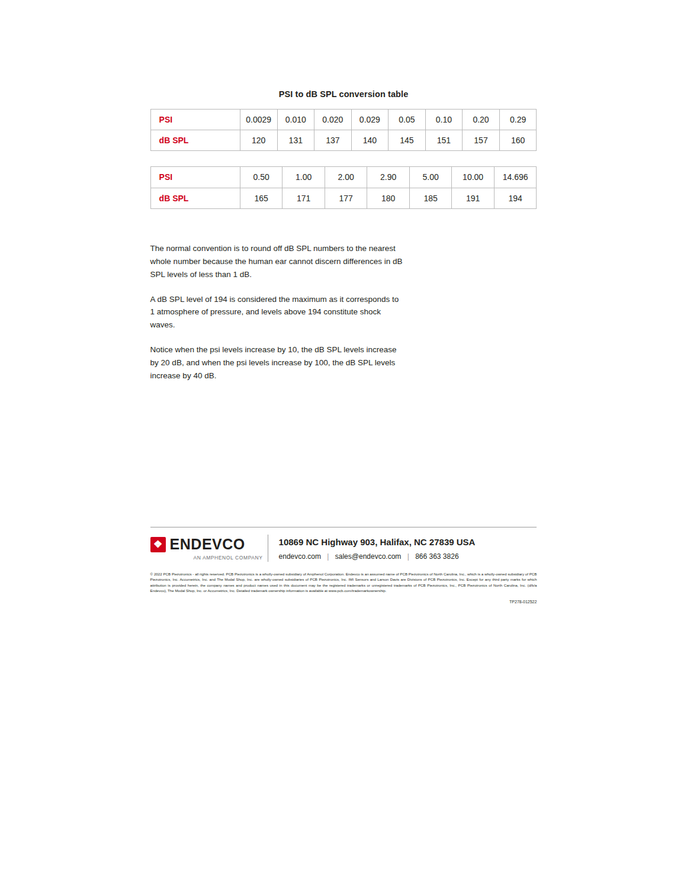PSI to dB SPL conversion table
| PSI | 0.0029 | 0.010 | 0.020 | 0.029 | 0.05 | 0.10 | 0.20 | 0.29 |
| dB SPL | 120 | 131 | 137 | 140 | 145 | 151 | 157 | 160 |
| PSI | 0.50 | 1.00 | 2.00 | 2.90 | 5.00 | 10.00 | 14.696 |
| dB SPL | 165 | 171 | 177 | 180 | 185 | 191 | 194 |
The normal convention is to round off dB SPL numbers to the nearest whole number because the human ear cannot discern differences in dB SPL levels of less than 1 dB.
A dB SPL level of 194 is considered the maximum as it corresponds to 1 atmosphere of pressure, and levels above 194 constitute shock waves.
Notice when the psi levels increase by 10, the dB SPL levels increase by 20 dB, and when the psi levels increase by 100, the dB SPL levels increase by 40 dB.
❖
ENDEVCO
AN AMPHENOL COMPANY
10869 NC Highway 903, Halifax, NC 27839 USA
endevco.com | sales@endevco.com | 866 363 3826
© 2022 PCB Piezotronics - all rights reserved. PCB Piezotronics is a wholly-owned subsidiary of Amphenol Corporation. Endevco is an assumed name of PCB Piezotronics of North Carolina, Inc., which is a wholly-owned subsidiary of PCB Piezotronics, Inc. Accumetrics, Inc. and The Modal Shop, Inc. are wholly-owned subsidiaries of PCB Piezotronics, Inc. IMI Sensors and Larson Davis are Divisions of PCB Piezotronics, Inc. Except for any third party marks for which attribution is provided herein, the company names and product names used in this document may be the registered trademarks or unregistered trademarks of PCB Piezotronics, Inc., PCB Piezotronics of North Carolina, Inc. (d/b/a Endevco), The Modal Shop, Inc. or Accumetrics, Inc. Detailed trademark ownership information is available at www.pcb.com/trademarkownership.
TP278-012522